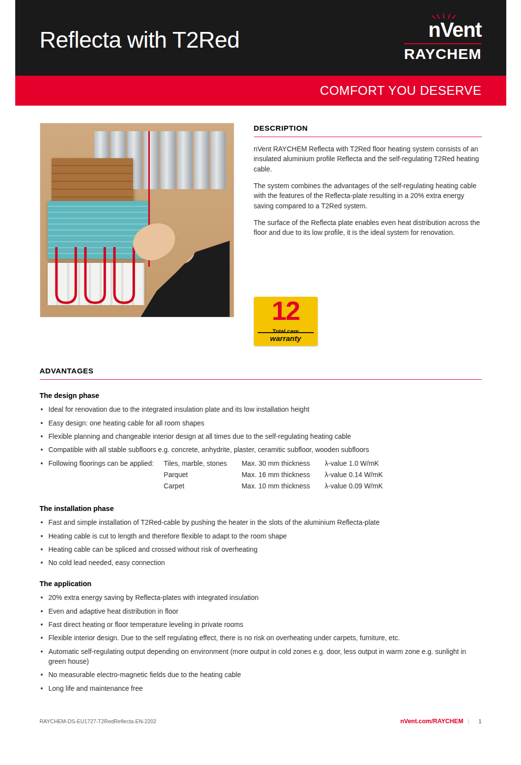Reflecta with T2Red
nVent
RAYCHEM
COMFORT YOU DESERVE
Description
nVent RAYCHEM Reflecta with T2Red floor heating system consists of an insulated aluminium profile Reflecta and the self-regulating T2Red heating cable.
The system combines the advantages of the self-regulating heating cable with the features of the Reflecta-plate resulting in a 20% extra energy saving compared to a T2Red system.
The surface of the Reflecta plate enables even heat distribution across the floor and due to its low profile, it is the ideal system for renovation.
12
Total care warranty
Advantages
The design phase
Ideal for renovation due to the integrated insulation plate and its low installation height
Easy design: one heating cable for all room shapes
Flexible planning and changeable interior design at all times due to the self-regulating heating cable
Compatible with all stable subfloors e.g. concrete, anhydrite, plaster, ceramitic subfloor, wooden subfloors
Following floorings can be applied:
| Tiles, marble, stones | Max. 30 mm thickness | λ-value 1.0 W/mK |
| Parquet | Max. 16 mm thickness | λ-value 0.14 W/mK |
| Carpet | Max. 10 mm thickness | λ-value 0.09 W/mK |
The installation phase
Fast and simple installation of T2Red-cable by pushing the heater in the slots of the aluminium Reflecta-plate
Heating cable is cut to length and therefore flexible to adapt to the room shape
Heating cable can be spliced and crossed without risk of overheating
No cold lead needed, easy connection
The application
20% extra energy saving by Reflecta-plates with integrated insulation
Even and adaptive heat distribution in floor
Fast direct heating or floor temperature leveling in private rooms
Flexible interior design. Due to the self regulating effect, there is no risk on overheating under carpets, furniture, etc.
Automatic self-regulating output depending on environment (more output in cold zones e.g. door, less output in warm zone e.g. sunlight in green house)
No measurable electro-magnetic fields due to the heating cable
Long life and maintenance free
RAYCHEM-DS-EU1727-T2RedReflecta-EN-2202
nVent.com/RAYCHEM | 1